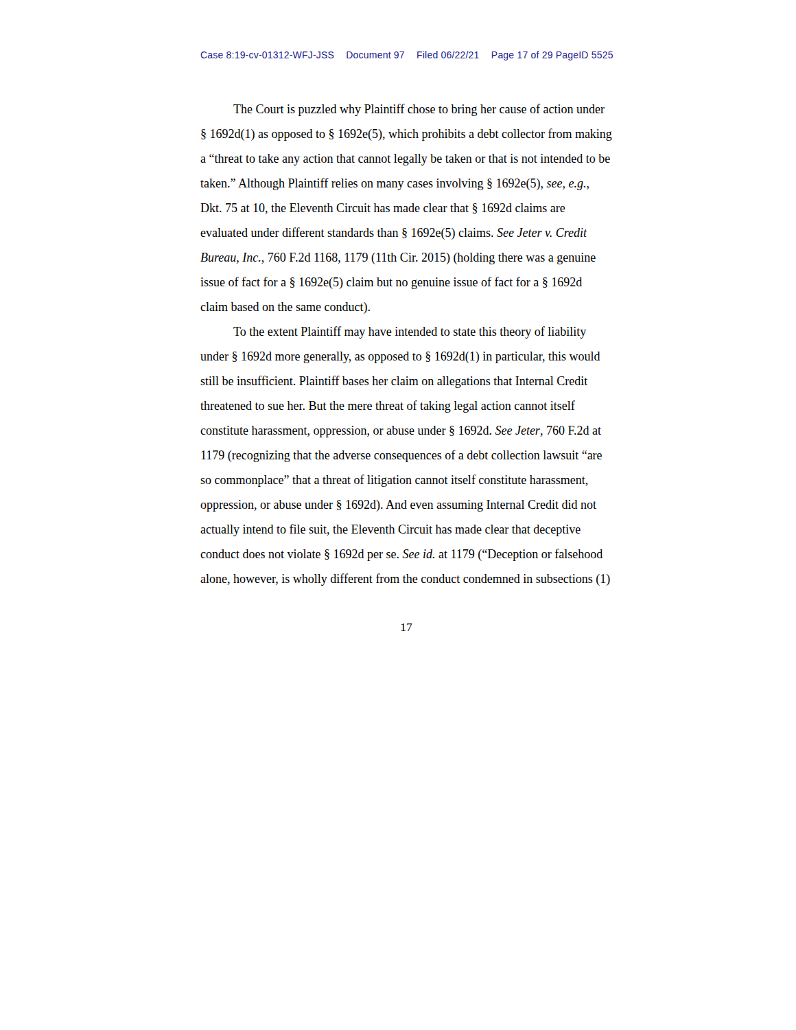Case 8:19-cv-01312-WFJ-JSS Document 97 Filed 06/22/21 Page 17 of 29 PageID 5525
The Court is puzzled why Plaintiff chose to bring her cause of action under § 1692d(1) as opposed to § 1692e(5), which prohibits a debt collector from making a “threat to take any action that cannot legally be taken or that is not intended to be taken.” Although Plaintiff relies on many cases involving § 1692e(5), see, e.g., Dkt. 75 at 10, the Eleventh Circuit has made clear that § 1692d claims are evaluated under different standards than § 1692e(5) claims. See Jeter v. Credit Bureau, Inc., 760 F.2d 1168, 1179 (11th Cir. 2015) (holding there was a genuine issue of fact for a § 1692e(5) claim but no genuine issue of fact for a § 1692d claim based on the same conduct).
To the extent Plaintiff may have intended to state this theory of liability under § 1692d more generally, as opposed to § 1692d(1) in particular, this would still be insufficient. Plaintiff bases her claim on allegations that Internal Credit threatened to sue her. But the mere threat of taking legal action cannot itself constitute harassment, oppression, or abuse under § 1692d. See Jeter, 760 F.2d at 1179 (recognizing that the adverse consequences of a debt collection lawsuit “are so commonplace” that a threat of litigation cannot itself constitute harassment, oppression, or abuse under § 1692d). And even assuming Internal Credit did not actually intend to file suit, the Eleventh Circuit has made clear that deceptive conduct does not violate § 1692d per se. See id. at 1179 (“Deception or falsehood alone, however, is wholly different from the conduct condemned in subsections (1)
17